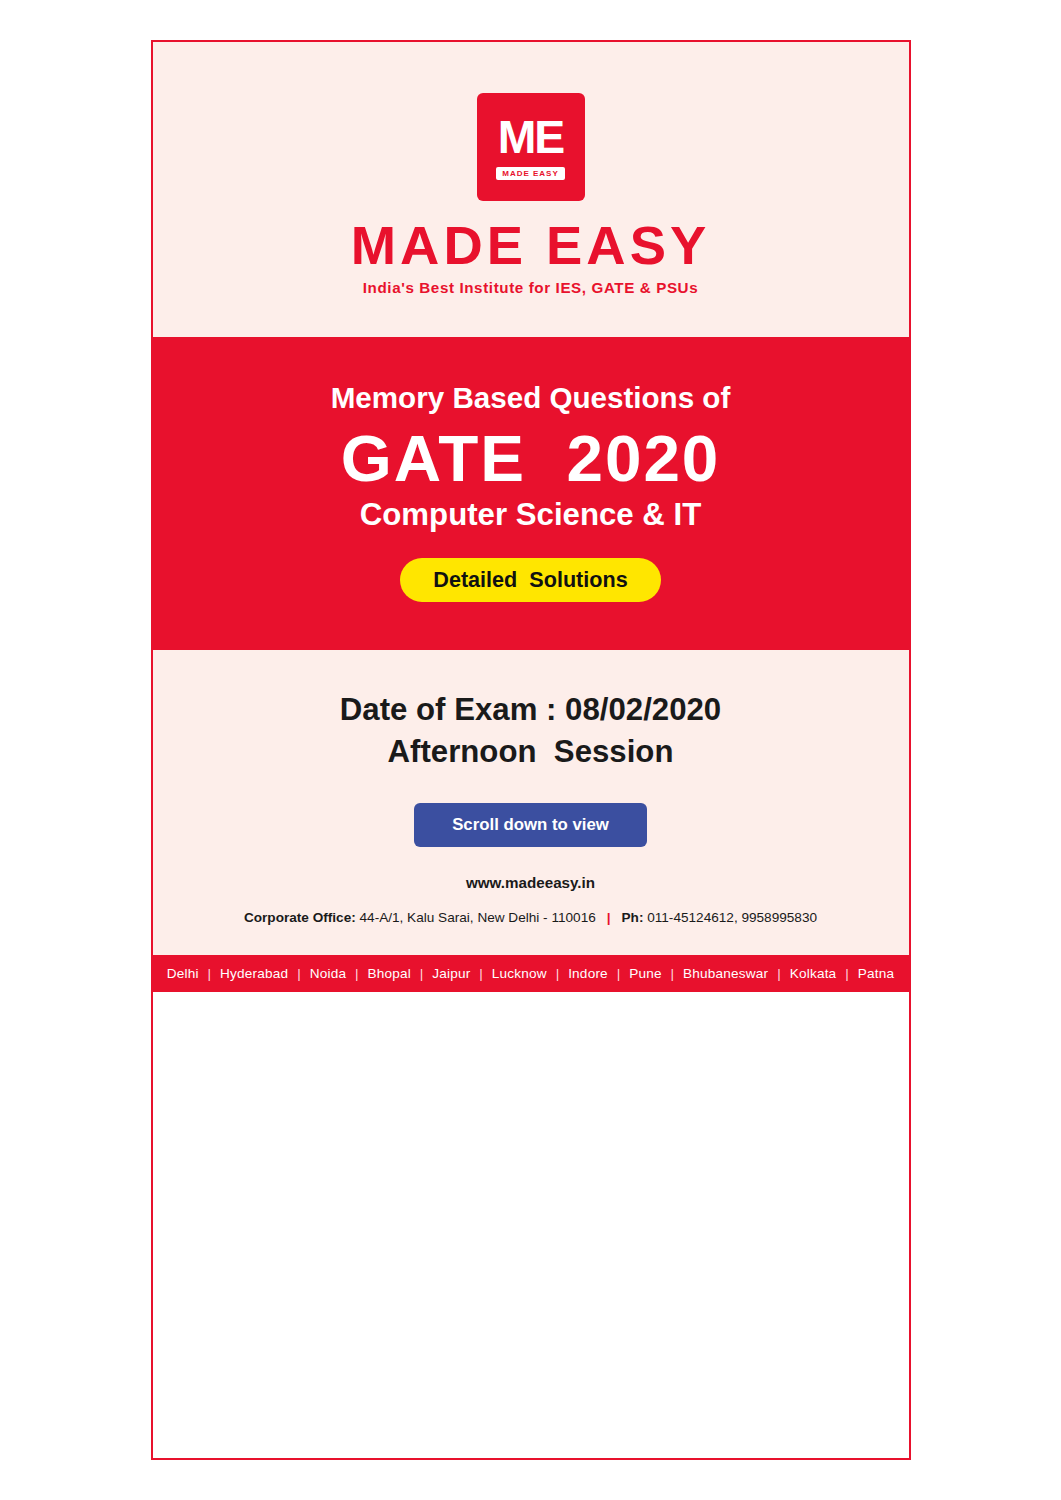ME Made Easy
MADE EASY
India's Best Institute for IES, GATE & PSUs
Memory Based Questions of
GATE 2020
Computer Science & IT
Detailed Solutions
Date of Exam : 08/02/2020
Afternoon Session
Scroll down to view
www.madeeasy.in
Corporate Office: 44-A/1, Kalu Sarai, New Delhi - 110016 | Ph: 011-45124612, 9958995830
Delhi | Hyderabad | Noida | Bhopal | Jaipur | Lucknow | Indore | Pune | Bhubaneswar | Kolkata | Patna